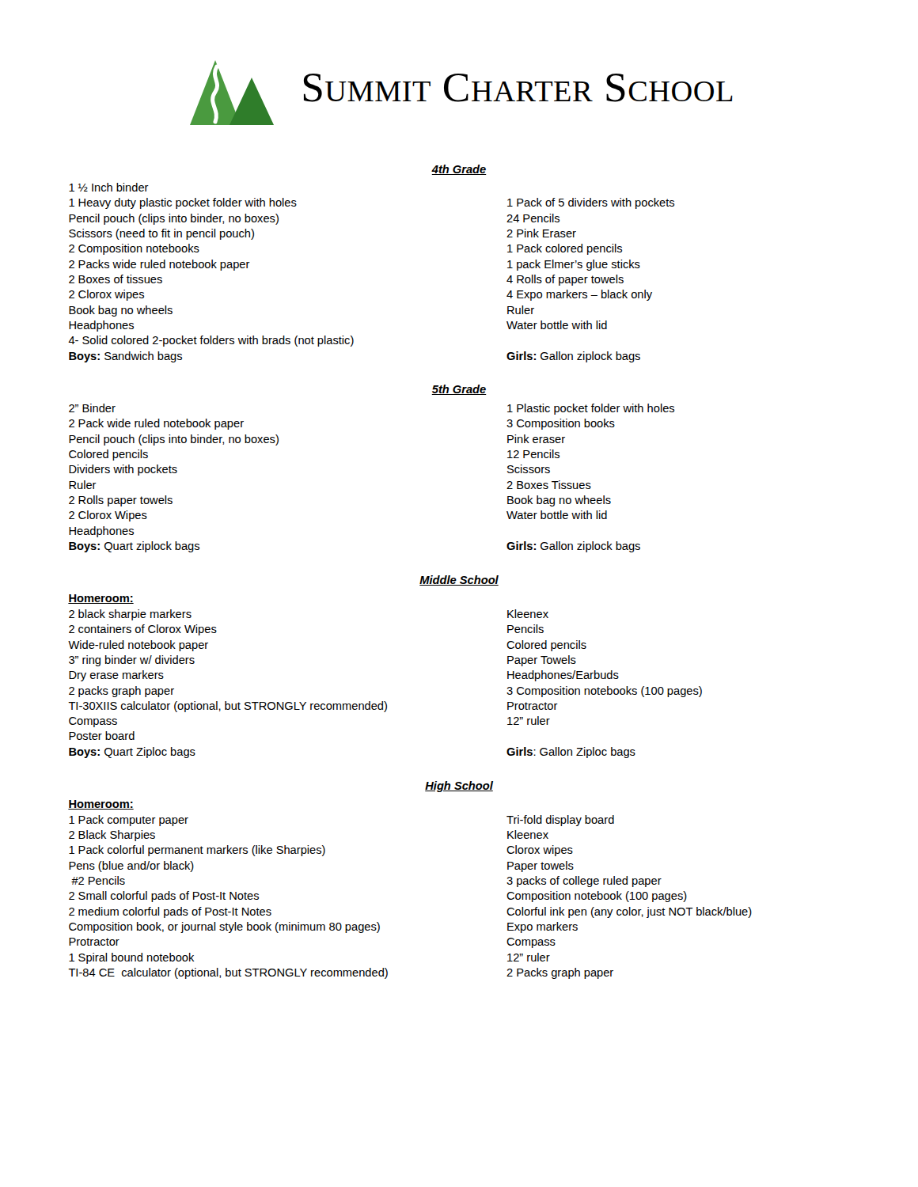SUMMIT CHARTER SCHOOL
4th Grade
| 1 ½ Inch binder | |
| 1 Heavy duty plastic pocket folder with holes | 1 Pack of 5 dividers with pockets |
| Pencil pouch (clips into binder, no boxes) | 24 Pencils |
| Scissors (need to fit in pencil pouch) | 2 Pink Eraser |
| 2 Composition notebooks | 1 Pack colored pencils |
| 2 Packs wide ruled notebook paper | 1 pack Elmer’s glue sticks |
| 2 Boxes of tissues | 4 Rolls of paper towels |
| 2 Clorox wipes | 4 Expo markers – black only |
| Book bag no wheels | Ruler |
| Headphones | Water bottle with lid |
| 4- Solid colored 2-pocket folders with brads (not plastic) |
| Boys: Sandwich bags | Girls: Gallon ziplock bags |
5th Grade
| 2” Binder | 1 Plastic pocket folder with holes |
| 2 Pack wide ruled notebook paper | 3 Composition books |
| Pencil pouch (clips into binder, no boxes) | Pink eraser |
| Colored pencils | 12 Pencils |
| Dividers with pockets | Scissors |
| Ruler | 2 Boxes Tissues |
| 2 Rolls paper towels | Book bag no wheels |
| 2 Clorox Wipes | Water bottle with lid |
| Headphones | |
| Boys: Quart ziplock bags | Girls: Gallon ziplock bags |
Middle School
Homeroom:
| 2 black sharpie markers | Kleenex |
| 2 containers of Clorox Wipes | Pencils |
| Wide-ruled notebook paper | Colored pencils |
| 3” ring binder w/ dividers | Paper Towels |
| Dry erase markers | Headphones/Earbuds |
| 2 packs graph paper | 3 Composition notebooks (100 pages) |
| TI-30XIIS calculator (optional, but STRONGLY recommended) | Protractor |
| Compass | 12” ruler |
| Poster board | |
| Boys: Quart Ziploc bags | Girls : Gallon Ziploc bags |
High School
Homeroom:
| 1 Pack computer paper | Tri-fold display board |
| 2 Black Sharpies | Kleenex |
| 1 Pack colorful permanent markers (like Sharpies) | Clorox wipes |
| Pens (blue and/or black) | Paper towels |
| #2 Pencils | 3 packs of college ruled paper |
| 2 Small colorful pads of Post-It Notes | Composition notebook (100 pages) |
| 2 medium colorful pads of Post-It Notes | Colorful ink pen (any color, just NOT black/blue) |
| Composition book, or journal style book (minimum 80 pages) | Expo markers |
| Protractor | Compass |
| 1 Spiral bound notebook | 12” ruler |
| TI-84 CE calculator (optional, but STRONGLY recommended) | 2 Packs graph paper |